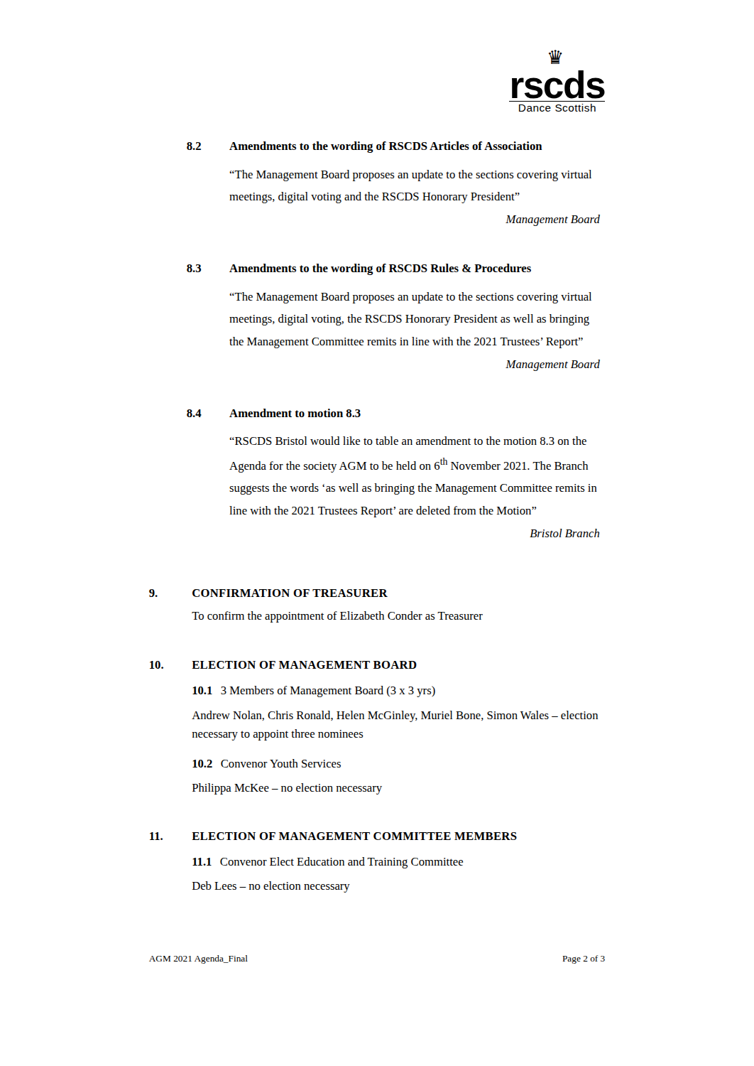♛ rscds Dance Scottish
8.2
Amendments to the wording of RSCDS Articles of Association
“The Management Board proposes an update to the sections covering virtual meetings, digital voting and the RSCDS Honorary President”
Management Board
8.3
Amendments to the wording of RSCDS Rules & Procedures
“The Management Board proposes an update to the sections covering virtual meetings, digital voting, the RSCDS Honorary President as well as bringing the Management Committee remits in line with the 2021 Trustees’ Report”
Management Board
8.4
Amendment to motion 8.3
“RSCDS Bristol would like to table an amendment to the motion 8.3 on the Agenda for the society AGM to be held on 6th November 2021. The Branch suggests the words ‘as well as bringing the Management Committee remits in line with the 2021 Trustees Report’ are deleted from the Motion”
Bristol Branch
9.
CONFIRMATION OF TREASURER
To confirm the appointment of Elizabeth Conder as Treasurer
10.
ELECTION OF MANAGEMENT BOARD
10.13 Members of Management Board (3 x 3 yrs)
Andrew Nolan, Chris Ronald, Helen McGinley, Muriel Bone, Simon Wales – election necessary to appoint three nominees
10.2 Convenor Youth Services
Philippa McKee – no election necessary
11.
ELECTION OF MANAGEMENT COMMITTEE MEMBERS
11.1 Convenor Elect Education and Training Committee
Deb Lees – no election necessary
AGM 2021 Agenda_Final
Page 2 of 3